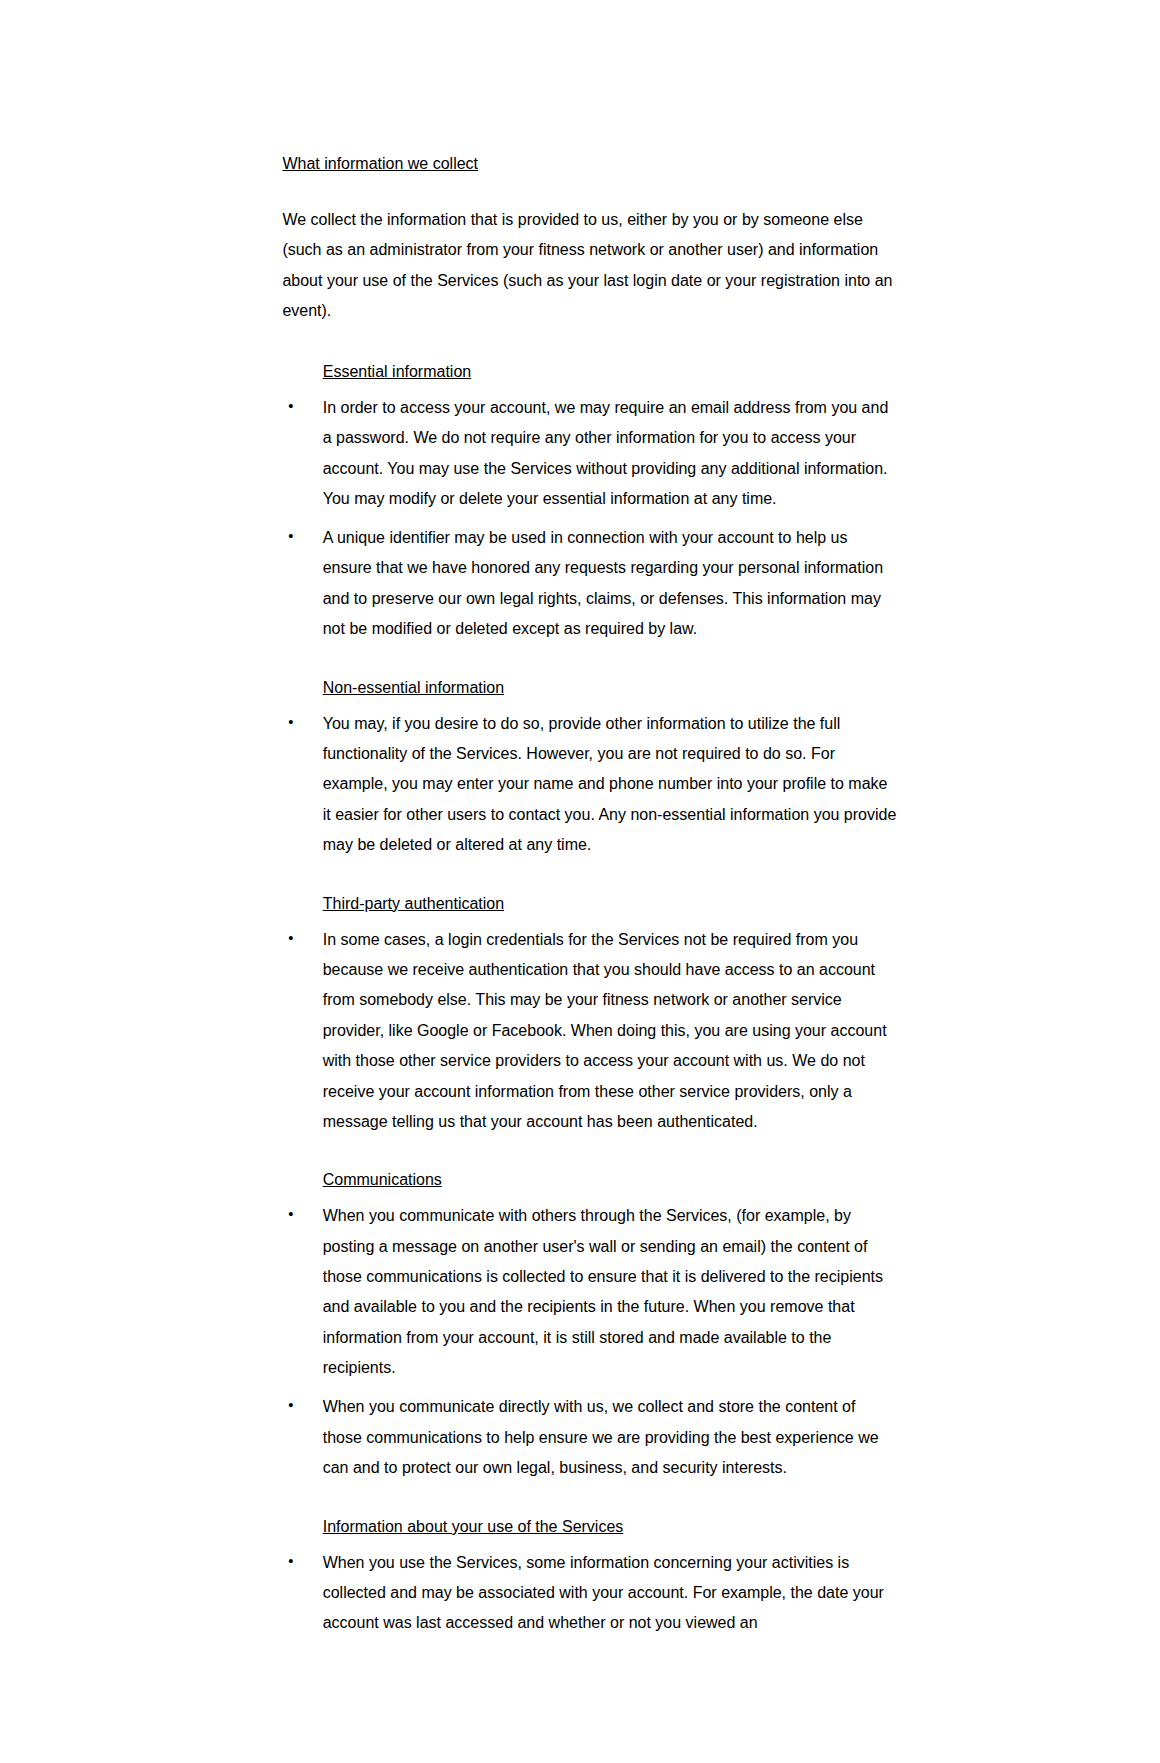What information we collect
We collect the information that is provided to us, either by you or by someone else (such as an administrator from your fitness network or another user) and information about your use of the Services (such as your last login date or your registration into an event).
Essential information
In order to access your account, we may require an email address from you and a password. We do not require any other information for you to access your account. You may use the Services without providing any additional information. You may modify or delete your essential information at any time.
A unique identifier may be used in connection with your account to help us ensure that we have honored any requests regarding your personal information and to preserve our own legal rights, claims, or defenses. This information may not be modified or deleted except as required by law.
Non-essential information
You may, if you desire to do so, provide other information to utilize the full functionality of the Services. However, you are not required to do so. For example, you may enter your name and phone number into your profile to make it easier for other users to contact you. Any non-essential information you provide may be deleted or altered at any time.
Third-party authentication
In some cases, a login credentials for the Services not be required from you because we receive authentication that you should have access to an account from somebody else. This may be your fitness network or another service provider, like Google or Facebook. When doing this, you are using your account with those other service providers to access your account with us. We do not receive your account information from these other service providers, only a message telling us that your account has been authenticated.
Communications
When you communicate with others through the Services, (for example, by posting a message on another user's wall or sending an email) the content of those communications is collected to ensure that it is delivered to the recipients and available to you and the recipients in the future. When you remove that information from your account, it is still stored and made available to the recipients.
When you communicate directly with us, we collect and store the content of those communications to help ensure we are providing the best experience we can and to protect our own legal, business, and security interests.
Information about your use of the Services
When you use the Services, some information concerning your activities is collected and may be associated with your account. For example, the date your account was last accessed and whether or not you viewed an